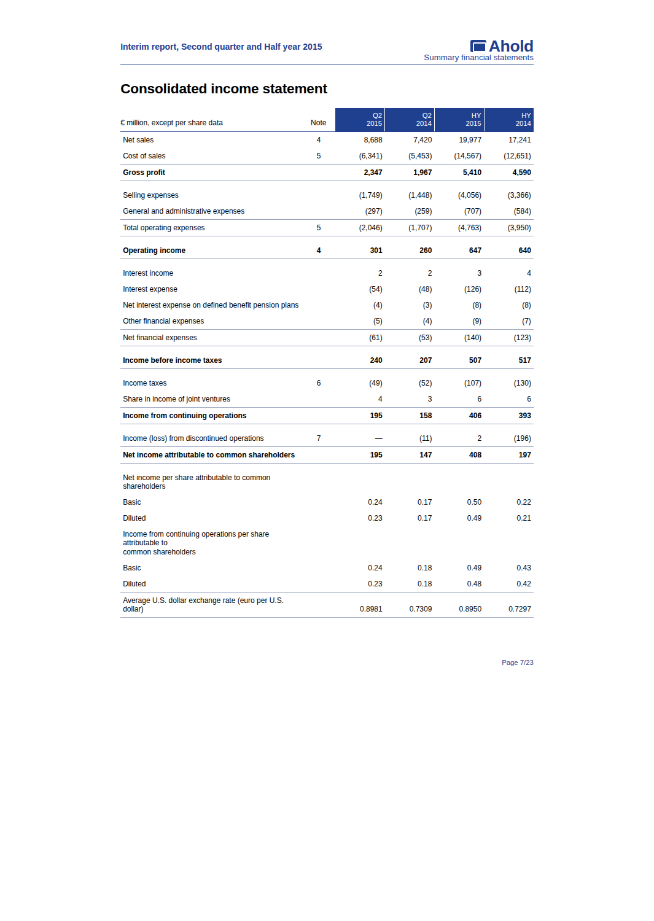Interim report, Second quarter and Half year 2015
Summary financial statements
Ahold
Consolidated income statement
| € million, except per share data | Note | Q2 2015 | Q2 2014 | HY 2015 | HY 2014 |
| --- | --- | --- | --- | --- | --- |
| Net sales | 4 | 8,688 | 7,420 | 19,977 | 17,241 |
| Cost of sales | 5 | (6,341) | (5,453) | (14,567) | (12,651) |
| Gross profit | | 2,347 | 1,967 | 5,410 | 4,590 |
| Selling expenses | | (1,749) | (1,448) | (4,056) | (3,366) |
| General and administrative expenses | | (297) | (259) | (707) | (584) |
| Total operating expenses | 5 | (2,046) | (1,707) | (4,763) | (3,950) |
| Operating income | 4 | 301 | 260 | 647 | 640 |
| Interest income | | 2 | 2 | 3 | 4 |
| Interest expense | | (54) | (48) | (126) | (112) |
| Net interest expense on defined benefit pension plans | | (4) | (3) | (8) | (8) |
| Other financial expenses | | (5) | (4) | (9) | (7) |
| Net financial expenses | | (61) | (53) | (140) | (123) |
| Income before income taxes | | 240 | 207 | 507 | 517 |
| Income taxes | 6 | (49) | (52) | (107) | (130) |
| Share in income of joint ventures | | 4 | 3 | 6 | 6 |
| Income from continuing operations | | 195 | 158 | 406 | 393 |
| Income (loss) from discontinued operations | 7 | — | (11) | 2 | (196) |
| Net income attributable to common shareholders | | 195 | 147 | 408 | 197 |
| Net income per share attributable to common shareholders | | | | | |
| Basic | | 0.24 | 0.17 | 0.50 | 0.22 |
| Diluted | | 0.23 | 0.17 | 0.49 | 0.21 |
| Income from continuing operations per share attributable to common shareholders | | | | | |
| Basic | | 0.24 | 0.18 | 0.49 | 0.43 |
| Diluted | | 0.23 | 0.18 | 0.48 | 0.42 |
| Average U.S. dollar exchange rate (euro per U.S. dollar) | | 0.8981 | 0.7309 | 0.8950 | 0.7297 |
Page 7/23